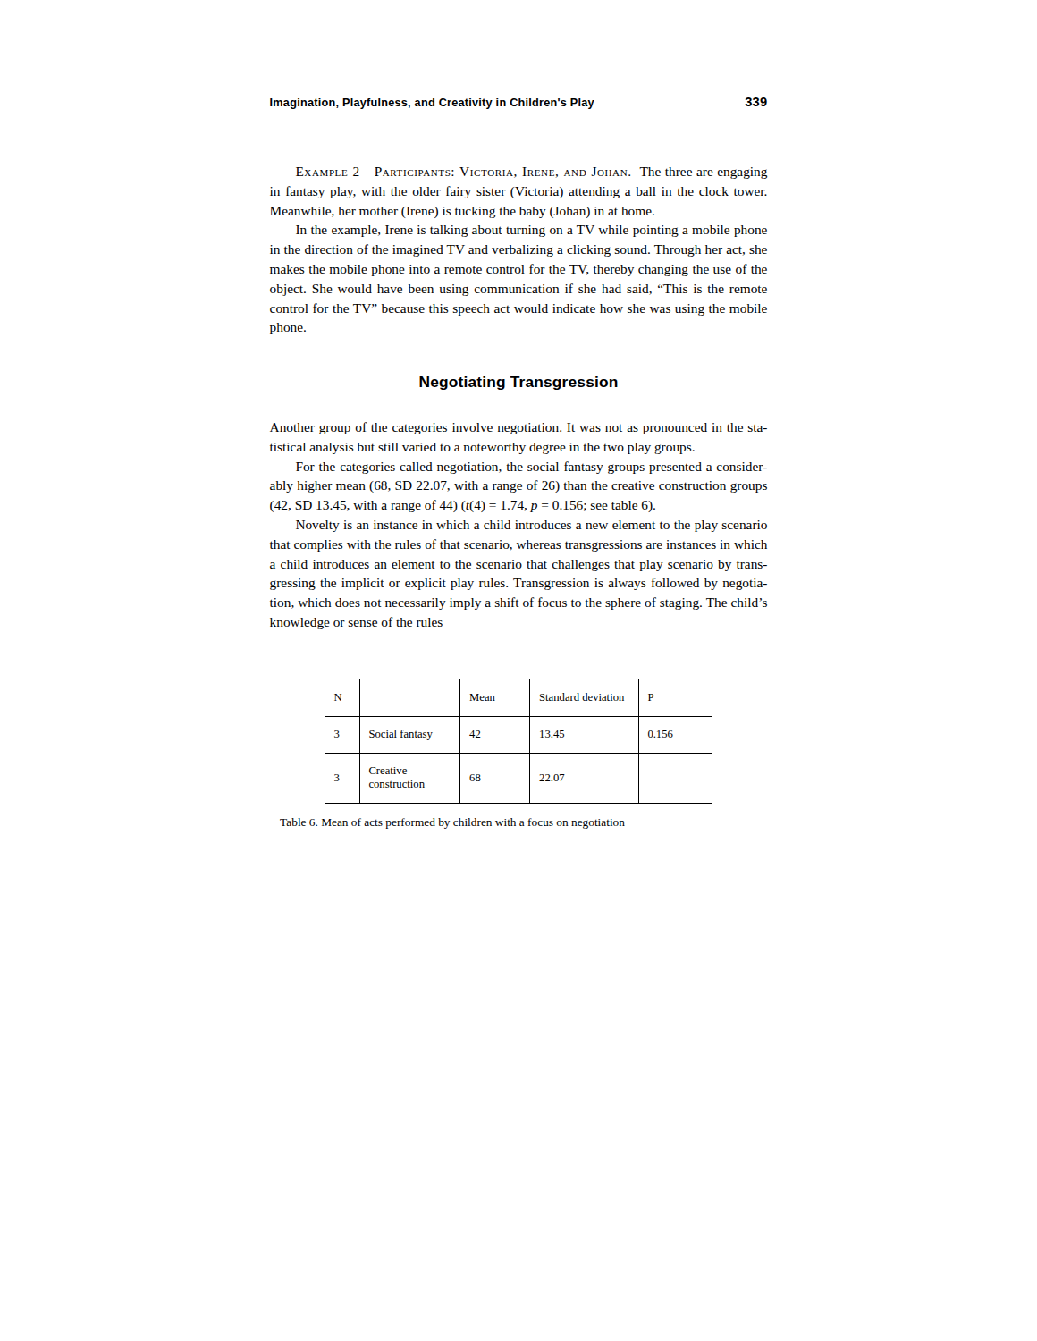Imagination, Playfulness, and Creativity in Children's Play 339
Example 2—Participants: Victoria, Irene, and Johan. The three are engaging in fantasy play, with the older fairy sister (Victoria) attending a ball in the clock tower. Meanwhile, her mother (Irene) is tucking the baby (Johan) in at home.
In the example, Irene is talking about turning on a TV while pointing a mobile phone in the direction of the imagined TV and verbalizing a clicking sound. Through her act, she makes the mobile phone into a remote control for the TV, thereby changing the use of the object. She would have been using communication if she had said, “This is the remote control for the TV” because this speech act would indicate how she was using the mobile phone.
Negotiating Transgression
Another group of the categories involve negotiation. It was not as pronounced in the statistical analysis but still varied to a noteworthy degree in the two play groups.
For the categories called negotiation, the social fantasy groups presented a considerably higher mean (68, SD 22.07, with a range of 26) than the creative construction groups (42, SD 13.45, with a range of 44) (t(4) = 1.74, p = 0.156; see table 6).
Novelty is an instance in which a child introduces a new element to the play scenario that complies with the rules of that scenario, whereas transgressions are instances in which a child introduces an element to the scenario that challenges that play scenario by transgressing the implicit or explicit play rules. Transgression is always followed by negotiation, which does not necessarily imply a shift of focus to the sphere of staging. The child’s knowledge or sense of the rules
| N | | Mean | Standard deviation | P |
| 3 | Social fantasy | 42 | 13.45 | 0.156 |
| 3 | Creative construction | 68 | 22.07 | |
Table 6. Mean of acts performed by children with a focus on negotiation